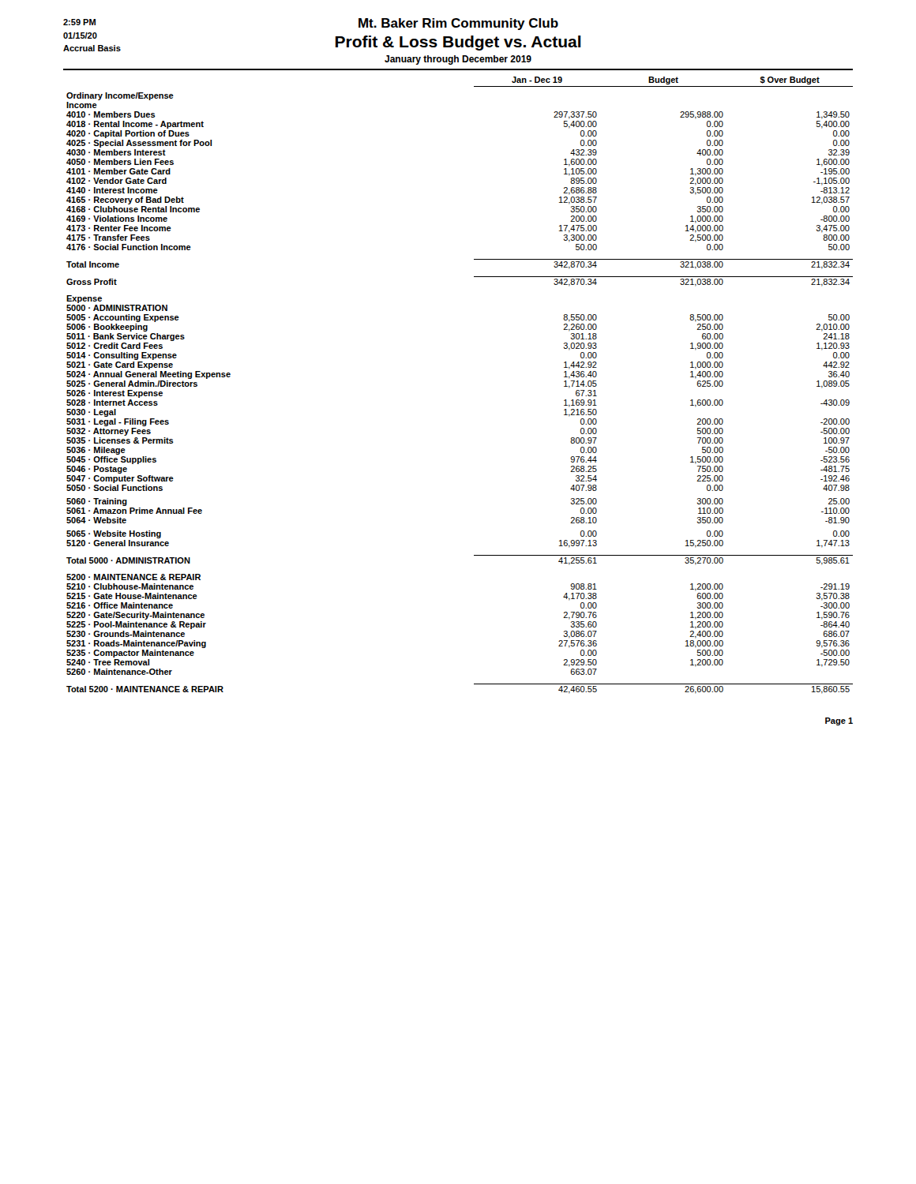| 2:59 PM 01/15/20 Accrual Basis | Mt. Baker Rim Community Club Profit & Loss Budget vs. Actual January through December 2019 | |
| | Jan - Dec 19 | Budget | $ Over Budget |
| --- | --- | --- | --- |
| Ordinary Income/Expense | | | |
| Income | | | |
| 4010 · Members Dues | 297,337.50 | 295,988.00 | 1,349.50 |
| 4018 · Rental Income - Apartment | 5,400.00 | 0.00 | 5,400.00 |
| 4020 · Capital Portion of Dues | 0.00 | 0.00 | 0.00 |
| 4025 · Special Assessment for Pool | 0.00 | 0.00 | 0.00 |
| 4030 · Members Interest | 432.39 | 400.00 | 32.39 |
| 4050 · Members Lien Fees | 1,600.00 | 0.00 | 1,600.00 |
| 4101 · Member Gate Card | 1,105.00 | 1,300.00 | -195.00 |
| 4102 · Vendor Gate Card | 895.00 | 2,000.00 | -1,105.00 |
| 4140 · Interest Income | 2,686.88 | 3,500.00 | -813.12 |
| 4165 · Recovery of Bad Debt | 12,038.57 | 0.00 | 12,038.57 |
| 4168 · Clubhouse Rental Income | 350.00 | 350.00 | 0.00 |
| 4169 · Violations Income | 200.00 | 1,000.00 | -800.00 |
| 4173 · Renter Fee Income | 17,475.00 | 14,000.00 | 3,475.00 |
| 4175 · Transfer Fees | 3,300.00 | 2,500.00 | 800.00 |
| 4176 · Social Function Income | 50.00 | 0.00 | 50.00 |
| Total Income | 342,870.34 | 321,038.00 | 21,832.34 |
| Gross Profit | 342,870.34 | 321,038.00 | 21,832.34 |
| Expense | | | |
| 5000 · ADMINISTRATION | | | |
| 5005 · Accounting Expense | 8,550.00 | 8,500.00 | 50.00 |
| 5006 · Bookkeeping | 2,260.00 | 250.00 | 2,010.00 |
| 5011 · Bank Service Charges | 301.18 | 60.00 | 241.18 |
| 5012 · Credit Card Fees | 3,020.93 | 1,900.00 | 1,120.93 |
| 5014 · Consulting Expense | 0.00 | 0.00 | 0.00 |
| 5021 · Gate Card Expense | 1,442.92 | 1,000.00 | 442.92 |
| 5024 · Annual General Meeting Expense | 1,436.40 | 1,400.00 | 36.40 |
| 5025 · General Admin./Directors | 1,714.05 | 625.00 | 1,089.05 |
| 5026 · Interest Expense | 67.31 | | |
| 5028 · Internet Access | 1,169.91 | 1,600.00 | -430.09 |
| 5030 · Legal | 1,216.50 | | |
| 5031 · Legal - Filing Fees | 0.00 | 200.00 | -200.00 |
| 5032 · Attorney Fees | 0.00 | 500.00 | -500.00 |
| 5035 · Licenses & Permits | 800.97 | 700.00 | 100.97 |
| 5036 · Mileage | 0.00 | 50.00 | -50.00 |
| 5045 · Office Supplies | 976.44 | 1,500.00 | -523.56 |
| 5046 · Postage | 268.25 | 750.00 | -481.75 |
| 5047 · Computer Software | 32.54 | 225.00 | -192.46 |
| 5050 · Social Functions | 407.98 | 0.00 | 407.98 |
| 5060 · Training | 325.00 | 300.00 | 25.00 |
| 5061 · Amazon Prime Annual Fee | 0.00 | 110.00 | -110.00 |
| 5064 · Website | 268.10 | 350.00 | -81.90 |
| 5065 · Website Hosting | 0.00 | 0.00 | 0.00 |
| 5120 · General Insurance | 16,997.13 | 15,250.00 | 1,747.13 |
| Total 5000 · ADMINISTRATION | 41,255.61 | 35,270.00 | 5,985.61 |
| 5200 · MAINTENANCE & REPAIR | | | |
| 5210 · Clubhouse-Maintenance | 908.81 | 1,200.00 | -291.19 |
| 5215 · Gate House-Maintenance | 4,170.38 | 600.00 | 3,570.38 |
| 5216 · Office Maintenance | 0.00 | 300.00 | -300.00 |
| 5220 · Gate/Security-Maintenance | 2,790.76 | 1,200.00 | 1,590.76 |
| 5225 · Pool-Maintenance & Repair | 335.60 | 1,200.00 | -864.40 |
| 5230 · Grounds-Maintenance | 3,086.07 | 2,400.00 | 686.07 |
| 5231 · Roads-Maintenance/Paving | 27,576.36 | 18,000.00 | 9,576.36 |
| 5235 · Compactor Maintenance | 0.00 | 500.00 | -500.00 |
| 5240 · Tree Removal | 2,929.50 | 1,200.00 | 1,729.50 |
| 5260 · Maintenance-Other | 663.07 | | |
| Total 5200 · MAINTENANCE & REPAIR | 42,460.55 | 26,600.00 | 15,860.55 |
Page 1